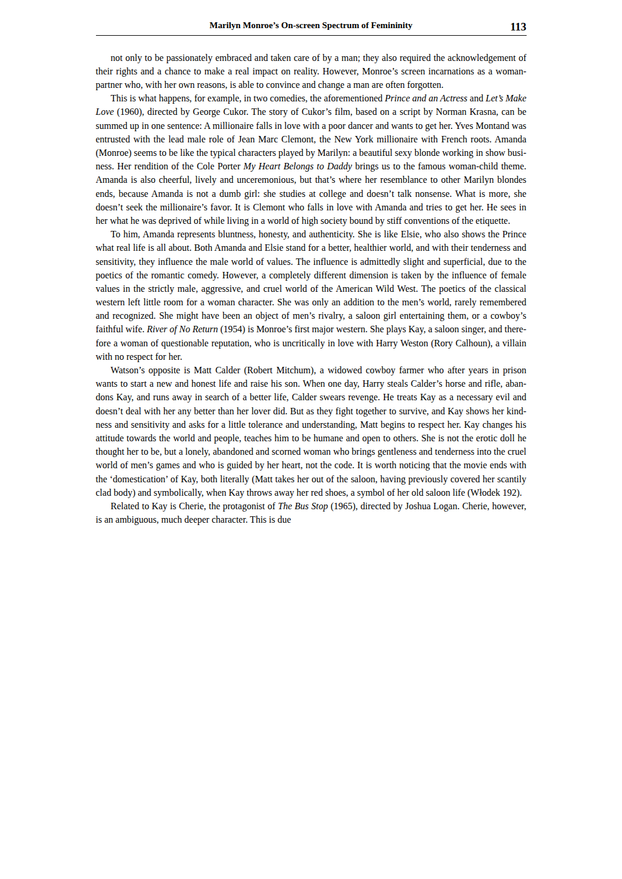Marilyn Monroe’s On-screen Spectrum of Femininity 113
not only to be passionately embraced and taken care of by a man; they also required the acknowledgement of their rights and a chance to make a real impact on reality. However, Monroe’s screen incarnations as a woman-partner who, with her own reasons, is able to convince and change a man are often forgotten.
This is what happens, for example, in two comedies, the aforementioned Prince and an Actress and Let’s Make Love (1960), directed by George Cukor. The story of Cukor’s film, based on a script by Norman Krasna, can be summed up in one sentence: A millionaire falls in love with a poor dancer and wants to get her. Yves Montand was entrusted with the lead male role of Jean Marc Clemont, the New York millionaire with French roots. Amanda (Monroe) seems to be like the typical characters played by Marilyn: a beautiful sexy blonde working in show business. Her rendition of the Cole Porter My Heart Belongs to Daddy brings us to the famous woman-child theme. Amanda is also cheerful, lively and unceremonious, but that’s where her resemblance to other Marilyn blondes ends, because Amanda is not a dumb girl: she studies at college and doesn’t talk nonsense. What is more, she doesn’t seek the millionaire’s favor. It is Clemont who falls in love with Amanda and tries to get her. He sees in her what he was deprived of while living in a world of high society bound by stiff conventions of the etiquette.
To him, Amanda represents bluntness, honesty, and authenticity. She is like Elsie, who also shows the Prince what real life is all about. Both Amanda and Elsie stand for a better, healthier world, and with their tenderness and sensitivity, they influence the male world of values. The influence is admittedly slight and superficial, due to the poetics of the romantic comedy. However, a completely different dimension is taken by the influence of female values in the strictly male, aggressive, and cruel world of the American Wild West. The poetics of the classical western left little room for a woman character. She was only an addition to the men’s world, rarely remembered and recognized. She might have been an object of men’s rivalry, a saloon girl entertaining them, or a cowboy’s faithful wife. River of No Return (1954) is Monroe’s first major western. She plays Kay, a saloon singer, and therefore a woman of questionable reputation, who is uncritically in love with Harry Weston (Rory Calhoun), a villain with no respect for her.
Watson’s opposite is Matt Calder (Robert Mitchum), a widowed cowboy farmer who after years in prison wants to start a new and honest life and raise his son. When one day, Harry steals Calder’s horse and rifle, abandons Kay, and runs away in search of a better life, Calder swears revenge. He treats Kay as a necessary evil and doesn’t deal with her any better than her lover did. But as they fight together to survive, and Kay shows her kindness and sensitivity and asks for a little tolerance and understanding, Matt begins to respect her. Kay changes his attitude towards the world and people, teaches him to be humane and open to others. She is not the erotic doll he thought her to be, but a lonely, abandoned and scorned woman who brings gentleness and tenderness into the cruel world of men’s games and who is guided by her heart, not the code. It is worth noticing that the movie ends with the ‘domestication’ of Kay, both literally (Matt takes her out of the saloon, having previously covered her scantily clad body) and symbolically, when Kay throws away her red shoes, a symbol of her old saloon life (Włodek 192).
Related to Kay is Cherie, the protagonist of The Bus Stop (1965), directed by Joshua Logan. Cherie, however, is an ambiguous, much deeper character. This is due